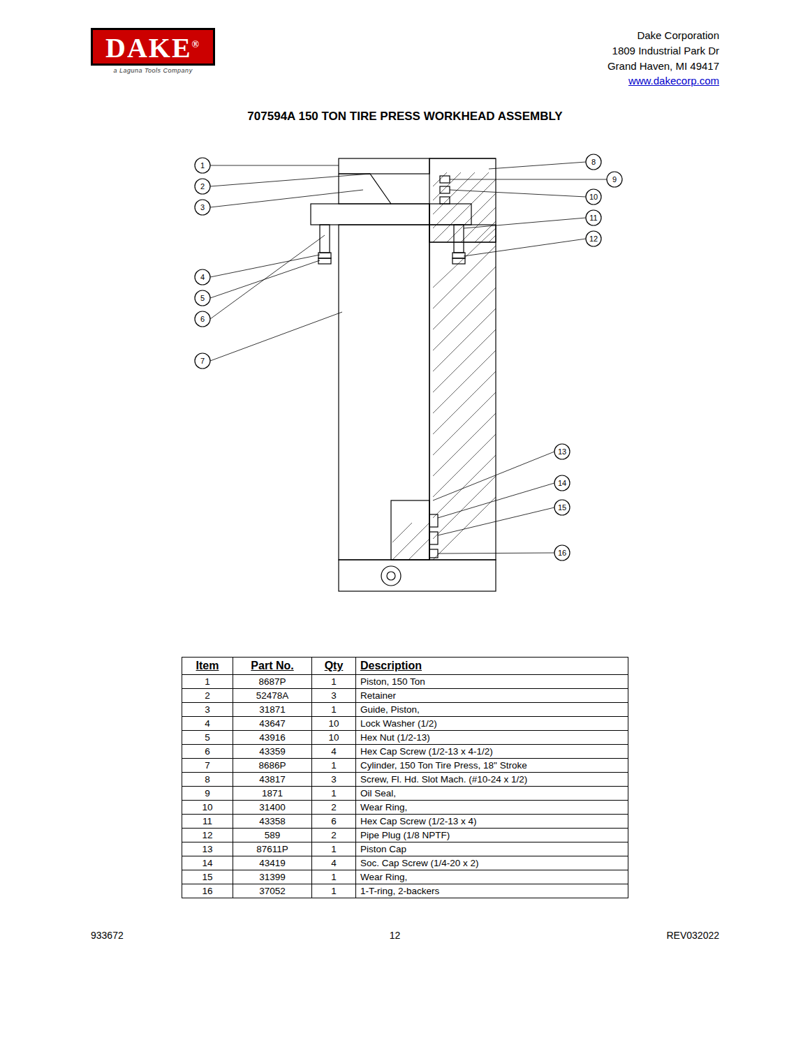DAKE®
a Laguna Tools Company
Dake Corporation
1809 Industrial Park Dr
Grand Haven, MI 49417
www.dakecorp.com
707594A 150 TON TIRE PRESS WORKHEAD ASSEMBLY
1 2 3 4 5 6 7 8 9 10 11 12 13 14 15 16
| Item | Part No. | Qty | Description |
| --- | --- | --- | --- |
| 1 | 8687P | 1 | Piston, 150 Ton |
| 2 | 52478A | 3 | Retainer |
| 3 | 31871 | 1 | Guide, Piston, |
| 4 | 43647 | 10 | Lock Washer (1/2) |
| 5 | 43916 | 10 | Hex Nut (1/2-13) |
| 6 | 43359 | 4 | Hex Cap Screw (1/2-13 x 4-1/2) |
| 7 | 8686P | 1 | Cylinder, 150 Ton Tire Press, 18" Stroke |
| 8 | 43817 | 3 | Screw, Fl. Hd. Slot Mach. (#10-24 x 1/2) |
| 9 | 1871 | 1 | Oil Seal, |
| 10 | 31400 | 2 | Wear Ring, |
| 11 | 43358 | 6 | Hex Cap Screw (1/2-13 x 4) |
| 12 | 589 | 2 | Pipe Plug (1/8 NPTF) |
| 13 | 87611P | 1 | Piston Cap |
| 14 | 43419 | 4 | Soc. Cap Screw (1/4-20 x 2) |
| 15 | 31399 | 1 | Wear Ring, |
| 16 | 37052 | 1 | 1-T-ring, 2-backers |
933672
12
REV032022